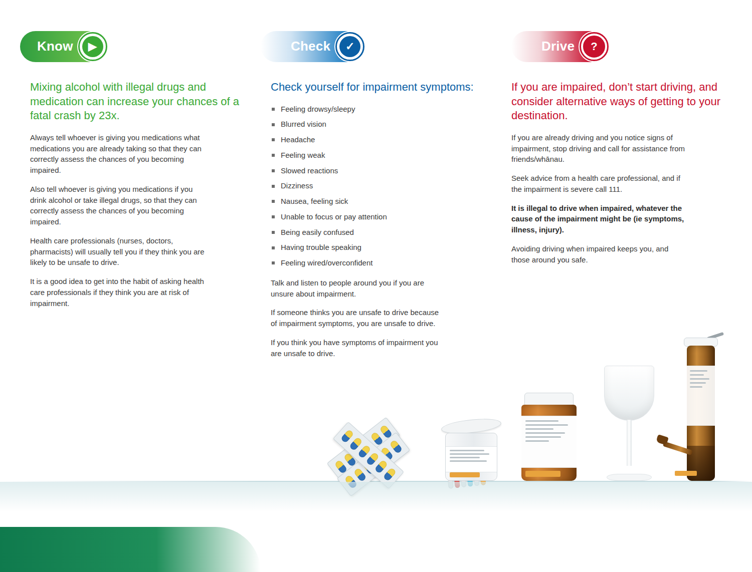Know
▶
Check
✓
Drive
?
Mixing alcohol with illegal drugs and medication can increase your chances of a fatal crash by 23x.
Always tell whoever is giving you medications what medications you are already taking so that they can correctly assess the chances of you becoming impaired.
Also tell whoever is giving you medications if you drink alcohol or take illegal drugs, so that they can correctly assess the chances of you becoming impaired.
Health care professionals (nurses, doctors, pharmacists) will usually tell you if they think you are likely to be unsafe to drive.
It is a good idea to get into the habit of asking health care professionals if they think you are at risk of impairment.
Check yourself for impairment symptoms:
Feeling drowsy/sleepy
Blurred vision
Headache
Feeling weak
Slowed reactions
Dizziness
Nausea, feeling sick
Unable to focus or pay attention
Being easily confused
Having trouble speaking
Feeling wired/overconfident
Talk and listen to people around you if you are unsure about impairment.
If someone thinks you are unsafe to drive because of impairment symptoms, you are unsafe to drive.
If you think you have symptoms of impairment you are unsafe to drive.
If you are impaired, don’t start driving, and consider alternative ways of getting to your destination.
If you are already driving and you notice signs of impairment, stop driving and call for assistance from friends/whānau.
Seek advice from a health care professional, and if the impairment is severe call 111.
It is illegal to drive when impaired, whatever the cause of the impairment might be (ie symptoms, illness, injury).
Avoiding driving when impaired keeps you, and those around you safe.